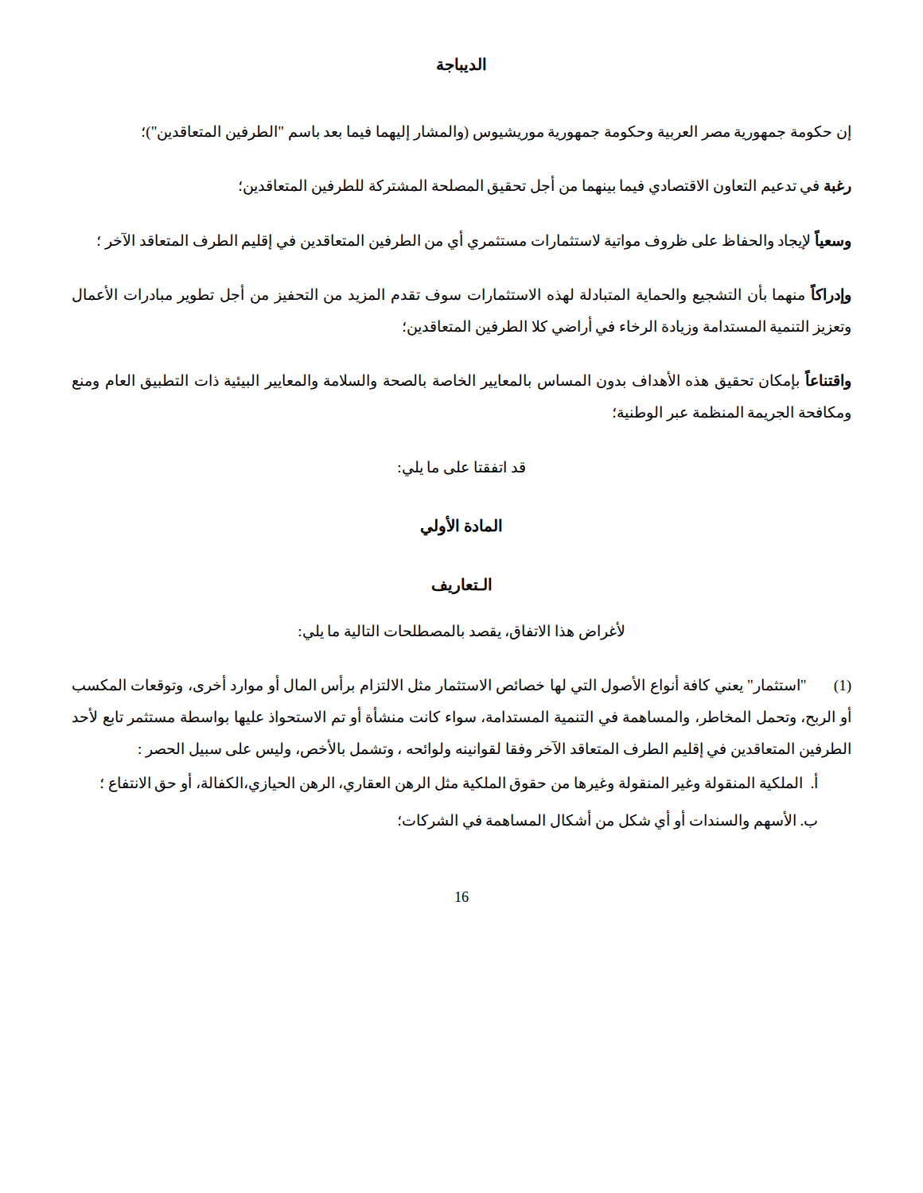الديباجة
إن حكومة جمهورية مصر العربية وحكومة جمهورية موريشيوس (والمشار إليهما فيما بعد باسم "الطرفين المتعاقدين")؛
رغبة في تدعيم التعاون الاقتصادي فيما بينهما من أجل تحقيق المصلحة المشتركة للطرفين المتعاقدين؛
وسعياً لإيجاد والحفاظ على ظروف مواتية لاستثمارات مستثمري أي من الطرفين المتعاقدين في إقليم الطرف المتعاقد الآخر ؛
وإدراكاً منهما بأن التشجيع والحماية المتبادلة لهذه الاستثمارات سوف تقدم المزيد من التحفيز من أجل تطوير مبادرات الأعمال وتعزيز التنمية المستدامة وزيادة الرخاء في أراضي كلا الطرفين المتعاقدين؛
واقتناعاً بإمكان تحقيق هذه الأهداف بدون المساس بالمعايير الخاصة بالصحة والسلامة والمعايير البيئية ذات التطبيق العام ومنع ومكافحة الجريمة المنظمة عبر الوطنية؛
قد اتفقتا على ما يلي:
المادة الأولي
الـتعاريف
لأغراض هذا الاتفاق، يقصد بالمصطلحات التالية ما يلي:
(1) "استثمار" يعني كافة أنواع الأصول التي لها خصائص الاستثمار مثل الالتزام برأس المال أو موارد أخرى، وتوقعات المكسب أو الربح، وتحمل المخاطر، والمساهمة في التنمية المستدامة، سواء كانت منشأة أو تم الاستحواذ عليها بواسطة مستثمر تابع لأحد الطرفين المتعاقدين في إقليم الطرف المتعاقد الآخر وفقا لقوانينه ولوائحه ، وتشمل بالأخص، وليس على سبيل الحصر :
أ. الملكية المنقولة وغير المنقولة وغيرها من حقوق الملكية مثل الرهن العقاري، الرهن الحيازي،الكفالة، أو حق الانتفاع ؛
ب. الأسهم والسندات أو أي شكل من أشكال المساهمة في الشركات؛
16